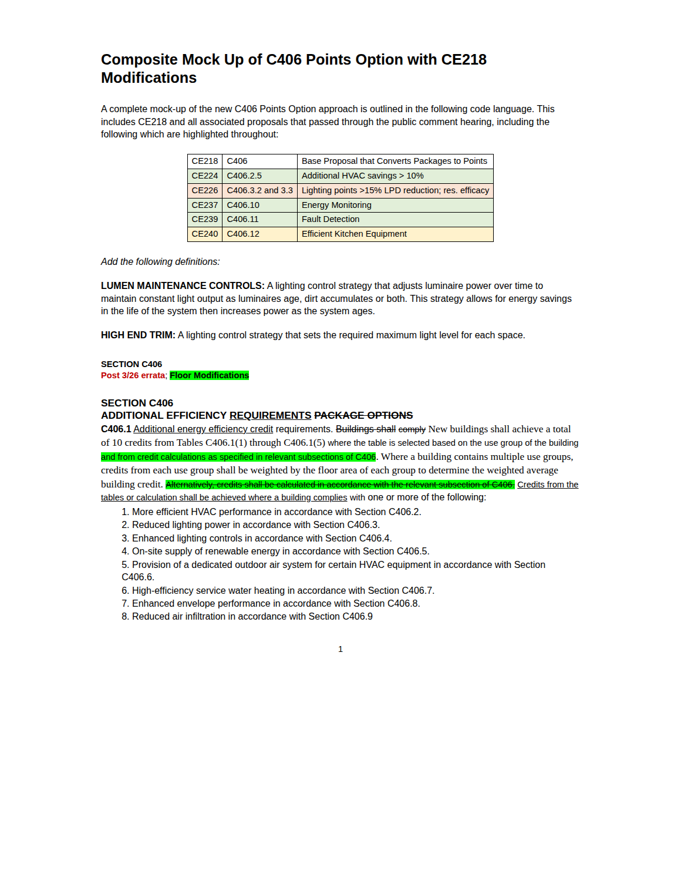Composite Mock Up of C406 Points Option with CE218 Modifications
A complete mock-up of the new C406 Points Option approach is outlined in the following code language. This includes CE218 and all associated proposals that passed through the public comment hearing, including the following which are highlighted throughout:
| CE218 | C406 | Base Proposal that Converts Packages to Points |
| CE224 | C406.2.5 | Additional HVAC savings > 10% |
| CE226 | C406.3.2 and 3.3 | Lighting points >15% LPD reduction; res. efficacy |
| CE237 | C406.10 | Energy Monitoring |
| CE239 | C406.11 | Fault Detection |
| CE240 | C406.12 | Efficient Kitchen Equipment |
Add the following definitions:
LUMEN MAINTENANCE CONTROLS: A lighting control strategy that adjusts luminaire power over time to maintain constant light output as luminaires age, dirt accumulates or both. This strategy allows for energy savings in the life of the system then increases power as the system ages.
HIGH END TRIM: A lighting control strategy that sets the required maximum light level for each space.
SECTION C406
Post 3/26 errata; Floor Modifications
SECTION C406
ADDITIONAL EFFICIENCY REQUIREMENTS PACKAGE OPTIONS
C406.1 Additional energy efficiency credit requirements. Buildings shall comply New buildings shall achieve a total of 10 credits from Tables C406.1(1) through C406.1(5) where the table is selected based on the use group of the building and from credit calculations as specified in relevant subsections of C406. Where a building contains multiple use groups, credits from each use group shall be weighted by the floor area of each group to determine the weighted average building credit. Alternatively, credits shall be calculated in accordance with the relevant subsection of C406. Credits from the tables or calculation shall be achieved where a building complies with one or more of the following:
1. More efficient HVAC performance in accordance with Section C406.2.
2. Reduced lighting power in accordance with Section C406.3.
3. Enhanced lighting controls in accordance with Section C406.4.
4. On-site supply of renewable energy in accordance with Section C406.5.
5. Provision of a dedicated outdoor air system for certain HVAC equipment in accordance with Section C406.6.
6. High-efficiency service water heating in accordance with Section C406.7.
7. Enhanced envelope performance in accordance with Section C406.8.
8. Reduced air infiltration in accordance with Section C406.9
1